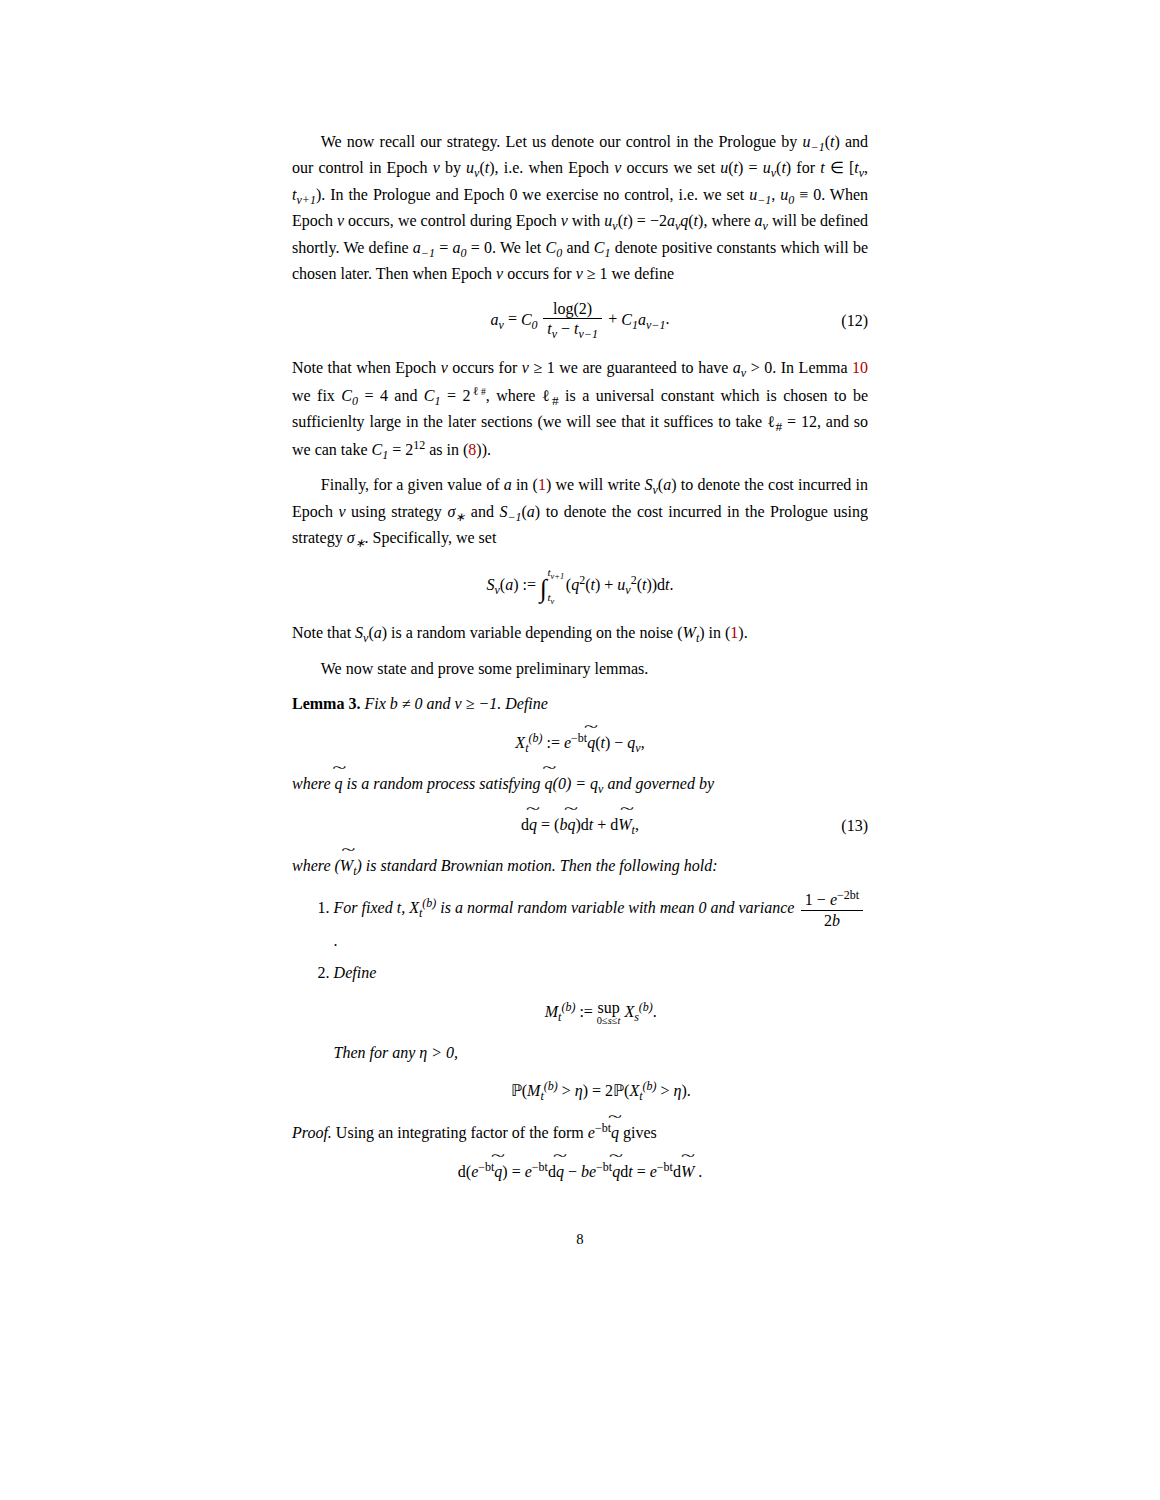We now recall our strategy. Let us denote our control in the Prologue by u−1(t) and our control in Epoch ν by uν(t), i.e. when Epoch ν occurs we set u(t) = uν(t) for t ∈ [tν, tν+1). In the Prologue and Epoch 0 we exercise no control, i.e. we set u−1, u0 ≡ 0. When Epoch ν occurs, we control during Epoch ν with uν(t) = −2aνq(t), where aν will be defined shortly. We define a−1 = a0 = 0. We let C0 and C1 denote positive constants which will be chosen later. Then when Epoch ν occurs for ν ≥ 1 we define
aν = C0 log(2) tν − tν−1 + C1aν−1. (12)
Note that when Epoch ν occurs for ν ≥ 1 we are guaranteed to have aν > 0. In Lemma 10 we fix C0 = 4 and C1 = 2ℓ#, where ℓ# is a universal constant which is chosen to be sufficienlty large in the later sections (we will see that it suffices to take ℓ# = 12, and so we can take C1 = 212 as in (8)).
Finally, for a given value of a in (1) we will write Sν(a) to denote the cost incurred in Epoch ν using strategy σ∗ and S−1(a) to denote the cost incurred in the Prologue using strategy σ∗. Specifically, we set
Sν(a) := ∫tν+1 tν(q 2(t) + uν 2(t))dt.
Note that Sν(a) is a random variable depending on the noise (Wt) in (1).
We now state and prove some preliminary lemmas.
Lemma 3. Fix b ≠ 0 and ν ≥ −1. Define
Xt(b) := e−bt q(t) − qν,
where q is a random process satisfying q(0) = qν and governed by
dq = (bq)dt + dWt, (13)
where (Wt) is standard Brownian motion. Then the following hold:
For fixed t, Xt(b) is a normal random variable with mean 0 and variance 1 − e−2bt 2b.
Define
Mt(b) := sup 0≤s≤t Xs(b).
Then for any η > 0,
ℙ(Mt(b) > η) = 2ℙ(Xt(b) > η).
Proof. Using an integrating factor of the form e−bt q gives
d(e−bt q) = e−bt dq − be−bt qdt = e−bt dW .
8